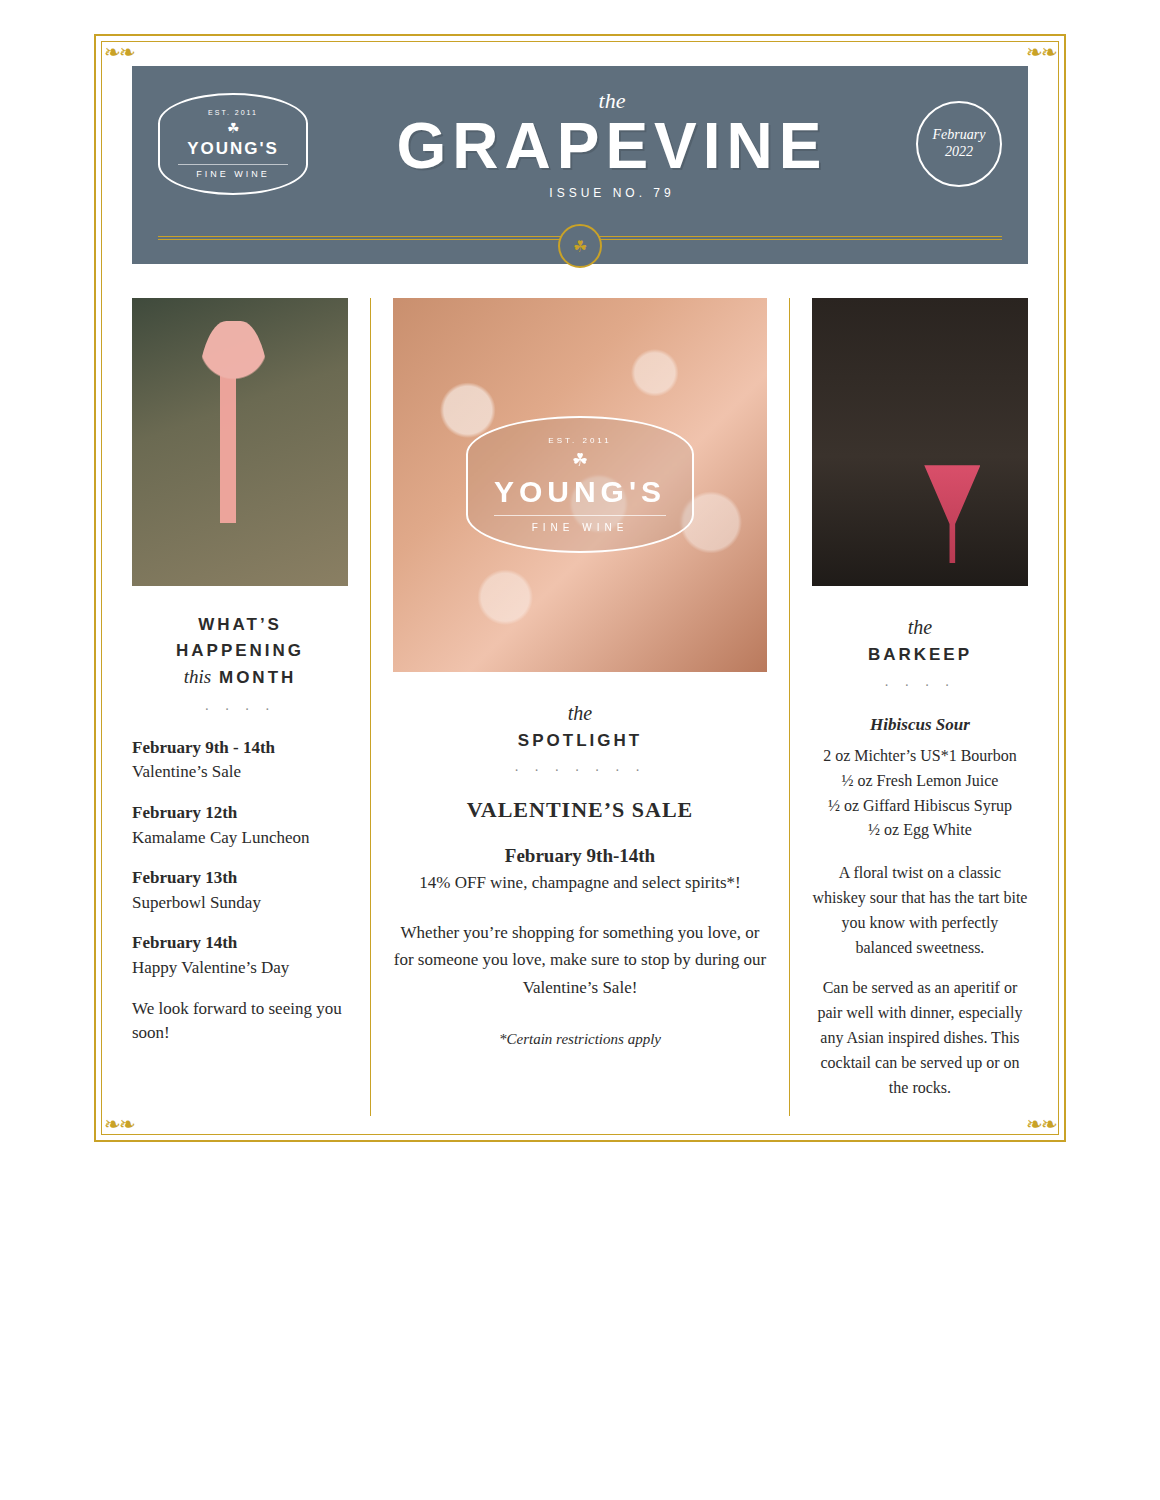❧❧ ❧❧ ❧❧ ❧❧
EST. 2011
☘
YOUNG'S
FINE WINE
the
GRAPEVINE
ISSUE NO. 79
February 2022
☘
WHAT’S
HAPPENING
this MONTH
· · · ·
February 9th - 14th Valentine’s Sale
February 12th Kamalame Cay Luncheon
February 13th Superbowl Sunday
February 14th Happy Valentine’s Day
We look forward to seeing you soon!
EST. 2011
☘
YOUNG'S
FINE WINE
the SPOTLIGHT
· · · · · · ·
VALENTINE’S SALE
February 9th-14th
14% OFF wine, champagne and select spirits*!
Whether you’re shopping for something you love, or for someone you love, make sure to stop by during our Valentine’s Sale!
*Certain restrictions apply
the BARKEEP
· · · ·
Hibiscus Sour
2 oz Michter’s US*1 Bourbon
½ oz Fresh Lemon Juice
½ oz Giffard Hibiscus Syrup
½ oz Egg White
A floral twist on a classic whiskey sour that has the tart bite you know with perfectly balanced sweetness.
Can be served as an aperitif or pair well with dinner, especially any Asian inspired dishes. This cocktail can be served up or on the rocks.